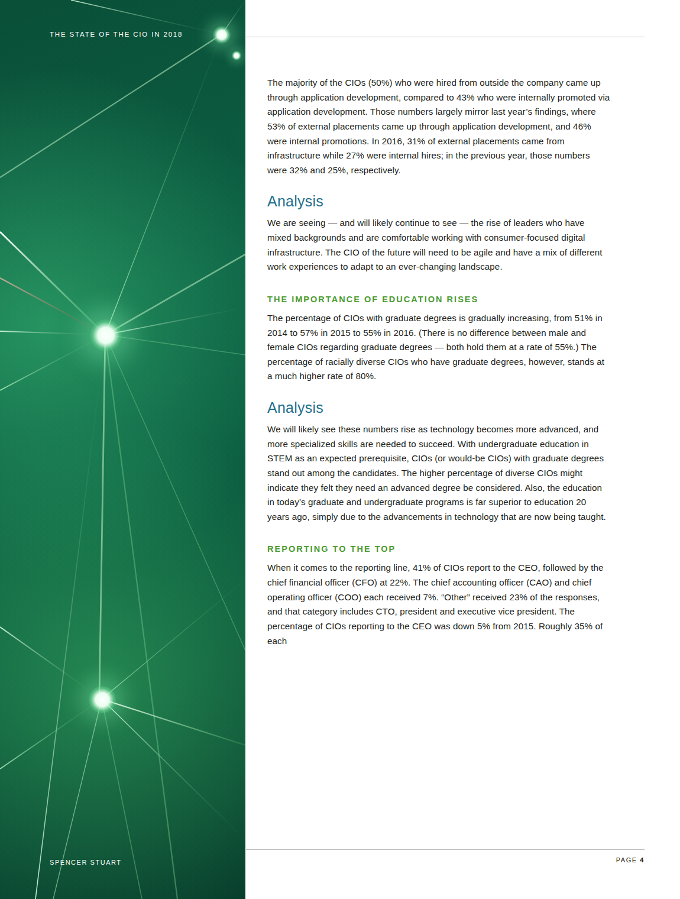The State of the CIO in 2018
The majority of the CIOs (50%) who were hired from outside the company came up through application development, compared to 43% who were internally promoted via application development. Those numbers largely mirror last year’s findings, where 53% of external placements came up through application development, and 46% were internal promotions. In 2016, 31% of external placements came from infrastructure while 27% were internal hires; in the previous year, those numbers were 32% and 25%, respectively.
Analysis
We are seeing — and will likely continue to see — the rise of leaders who have mixed backgrounds and are comfortable working with consumer-focused digital infrastructure. The CIO of the future will need to be agile and have a mix of different work experiences to adapt to an ever-changing landscape.
The Importance of Education Rises
The percentage of CIOs with graduate degrees is gradually increasing, from 51% in 2014 to 57% in 2015 to 55% in 2016. (There is no difference between male and female CIOs regarding graduate degrees — both hold them at a rate of 55%.) The percentage of racially diverse CIOs who have graduate degrees, however, stands at a much higher rate of 80%.
Analysis
We will likely see these numbers rise as technology becomes more advanced, and more specialized skills are needed to succeed. With undergraduate education in STEM as an expected prerequisite, CIOs (or would-be CIOs) with graduate degrees stand out among the candidates. The higher percentage of diverse CIOs might indicate they felt they need an advanced degree be considered. Also, the education in today’s graduate and undergraduate programs is far superior to education 20 years ago, simply due to the advancements in technology that are now being taught.
Reporting to the Top
When it comes to the reporting line, 41% of CIOs report to the CEO, followed by the chief financial officer (CFO) at 22%. The chief accounting officer (CAO) and chief operating officer (COO) each received 7%. “Other” received 23% of the responses, and that category includes CTO, president and executive vice president. The percentage of CIOs reporting to the CEO was down 5% from 2015. Roughly 35% of each
Spencer Stuart Page 4